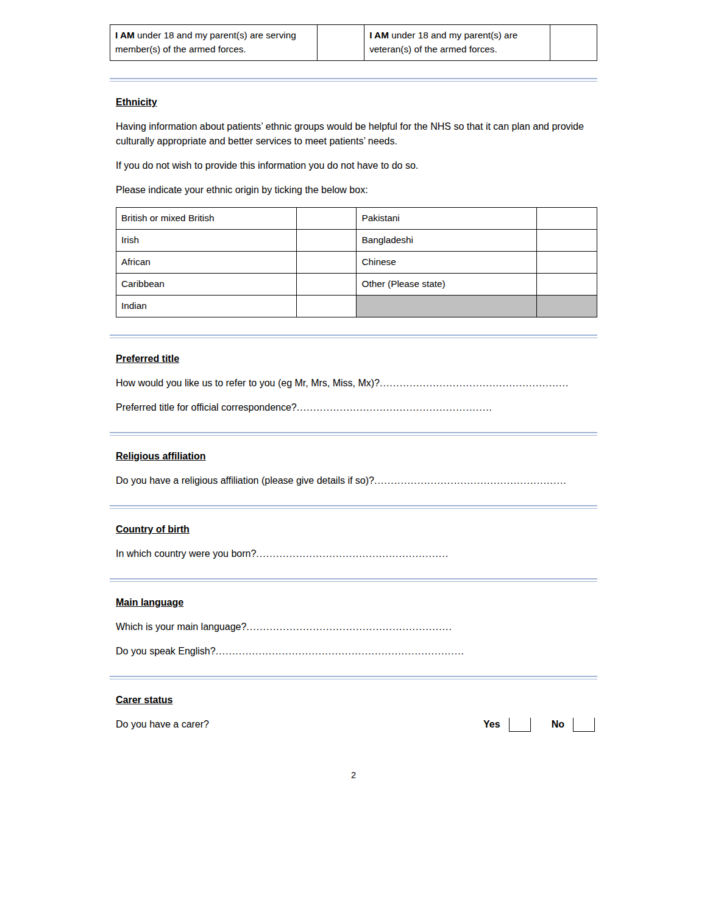| I AM under 18 and my parent(s) are serving member(s) of the armed forces. | | I AM under 18 and my parent(s) are veteran(s) of the armed forces. | |
Ethnicity
Having information about patients’ ethnic groups would be helpful for the NHS so that it can plan and provide culturally appropriate and better services to meet patients’ needs.
If you do not wish to provide this information you do not have to do so.
Please indicate your ethnic origin by ticking the below box:
| British or mixed British | | Pakistani | |
| Irish | | Bangladeshi | |
| African | | Chinese | |
| Caribbean | | Other (Please state) | |
| Indian | | | |
Preferred title
How would you like us to refer to you (eg Mr, Mrs, Miss, Mx)?.........................................................
Preferred title for official correspondence?...........................................................
Religious affiliation
Do you have a religious affiliation (please give details if so)?..........................................................
Country of birth
In which country were you born?..........................................................
Main language
Which is your main language?..............................................................
Do you speak English?...........................................................................
Carer status
Do you have a carer?
Yes No
2